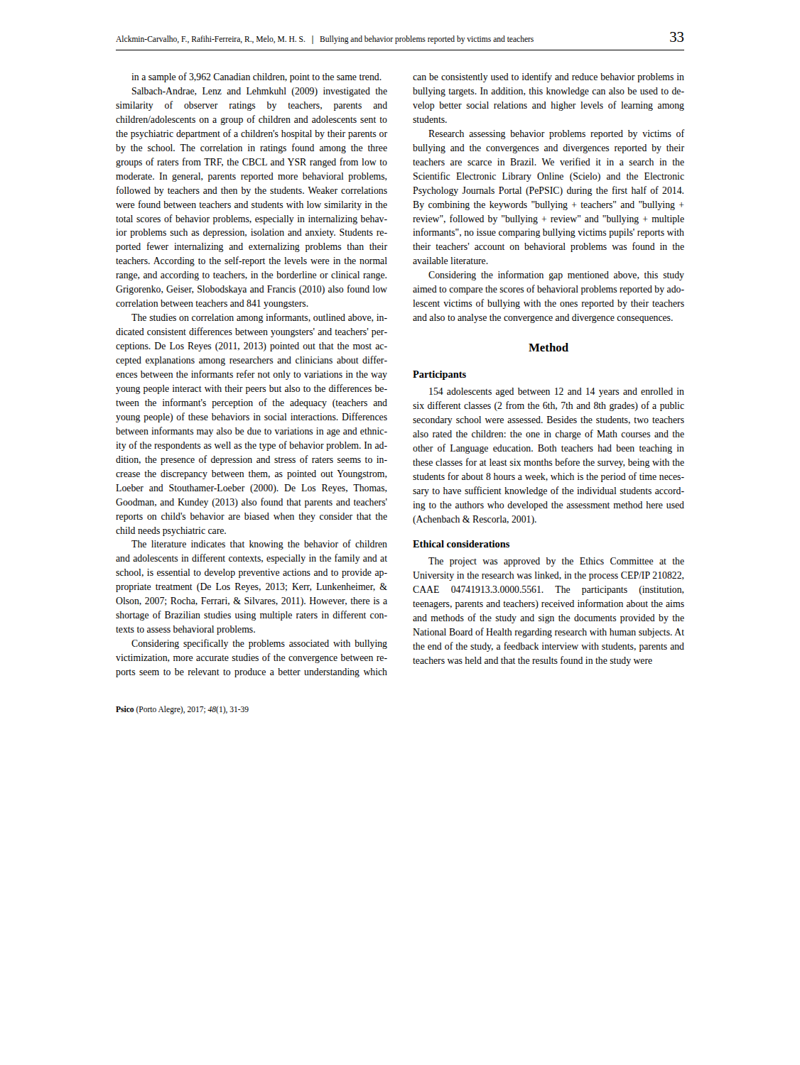Alckmin-Carvalho, F., Rafihi-Ferreira, R., Melo, M. H. S. | Bullying and behavior problems reported by victims and teachers
33
in a sample of 3,962 Canadian children, point to the same trend.
Salbach-Andrae, Lenz and Lehmkuhl (2009) investigated the similarity of observer ratings by teachers, parents and children/adolescents on a group of children and adolescents sent to the psychiatric department of a children's hospital by their parents or by the school. The correlation in ratings found among the three groups of raters from TRF, the CBCL and YSR ranged from low to moderate. In general, parents reported more behavioral problems, followed by teachers and then by the students. Weaker correlations were found between teachers and students with low similarity in the total scores of behavior problems, especially in internalizing behavior problems such as depression, isolation and anxiety. Students reported fewer internalizing and externalizing problems than their teachers. According to the self-report the levels were in the normal range, and according to teachers, in the borderline or clinical range. Grigorenko, Geiser, Slobodskaya and Francis (2010) also found low correlation between teachers and 841 youngsters.
The studies on correlation among informants, outlined above, indicated consistent differences between youngsters' and teachers' perceptions. De Los Reyes (2011, 2013) pointed out that the most accepted explanations among researchers and clinicians about differences between the informants refer not only to variations in the way young people interact with their peers but also to the differences between the informant's perception of the adequacy (teachers and young people) of these behaviors in social interactions. Differences between informants may also be due to variations in age and ethnicity of the respondents as well as the type of behavior problem. In addition, the presence of depression and stress of raters seems to increase the discrepancy between them, as pointed out Youngstrom, Loeber and Stouthamer-Loeber (2000). De Los Reyes, Thomas, Goodman, and Kundey (2013) also found that parents and teachers' reports on child's behavior are biased when they consider that the child needs psychiatric care.
The literature indicates that knowing the behavior of children and adolescents in different contexts, especially in the family and at school, is essential to develop preventive actions and to provide appropriate treatment (De Los Reyes, 2013; Kerr, Lunkenheimer, & Olson, 2007; Rocha, Ferrari, & Silvares, 2011). However, there is a shortage of Brazilian studies using multiple raters in different contexts to assess behavioral problems.
Considering specifically the problems associated with bullying victimization, more accurate studies of the convergence between reports seem to be relevant to produce a better understanding which can be consistently used to identify and reduce behavior problems in bullying targets. In addition, this knowledge can also be used to develop better social relations and higher levels of learning among students.
Research assessing behavior problems reported by victims of bullying and the convergences and divergences reported by their teachers are scarce in Brazil. We verified it in a search in the Scientific Electronic Library Online (Scielo) and the Electronic Psychology Journals Portal (PePSIC) during the first half of 2014. By combining the keywords "bullying + teachers" and "bullying + review", followed by "bullying + review" and "bullying + multiple informants", no issue comparing bullying victims pupils' reports with their teachers' account on behavioral problems was found in the available literature.
Considering the information gap mentioned above, this study aimed to compare the scores of behavioral problems reported by adolescent victims of bullying with the ones reported by their teachers and also to analyse the convergence and divergence consequences.
Method
Participants
154 adolescents aged between 12 and 14 years and enrolled in six different classes (2 from the 6th, 7th and 8th grades) of a public secondary school were assessed. Besides the students, two teachers also rated the children: the one in charge of Math courses and the other of Language education. Both teachers had been teaching in these classes for at least six months before the survey, being with the students for about 8 hours a week, which is the period of time necessary to have sufficient knowledge of the individual students according to the authors who developed the assessment method here used (Achenbach & Rescorla, 2001).
Ethical considerations
The project was approved by the Ethics Committee at the University in the research was linked, in the process CEP/IP 210822, CAAE 04741913.3.0000.5561. The participants (institution, teenagers, parents and teachers) received information about the aims and methods of the study and sign the documents provided by the National Board of Health regarding research with human subjects. At the end of the study, a feedback interview with students, parents and teachers was held and that the results found in the study were
Psico (Porto Alegre), 2017; 48(1), 31-39